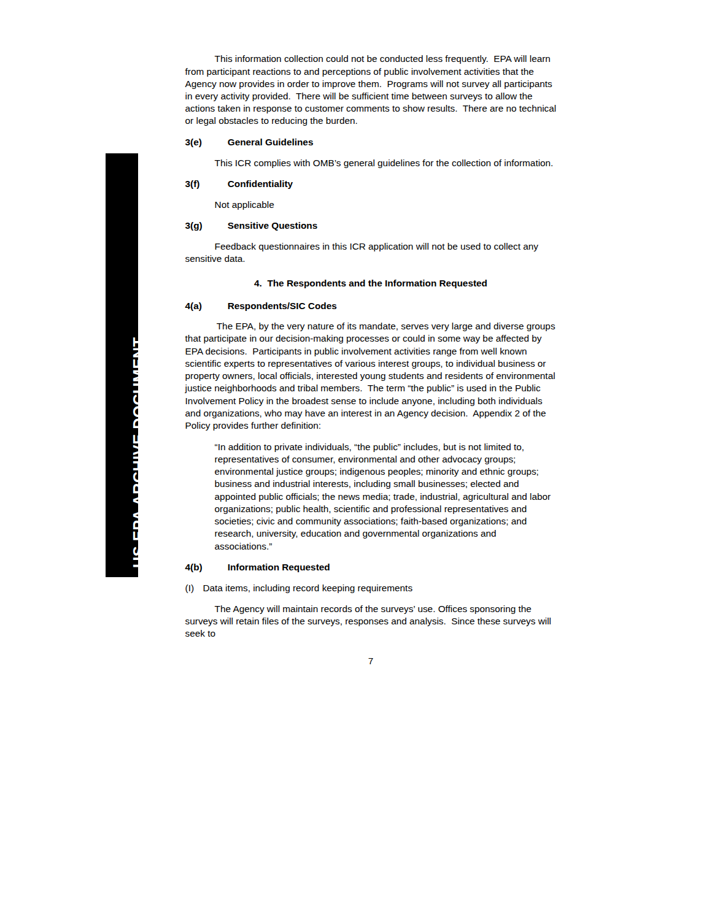US EPA ARCHIVE DOCUMENT
This information collection could not be conducted less frequently. EPA will learn from participant reactions to and perceptions of public involvement activities that the Agency now provides in order to improve them. Programs will not survey all participants in every activity provided. There will be sufficient time between surveys to allow the actions taken in response to customer comments to show results. There are no technical or legal obstacles to reducing the burden.
3(e) General Guidelines
This ICR complies with OMB’s general guidelines for the collection of information.
3(f) Confidentiality
Not applicable
3(g) Sensitive Questions
Feedback questionnaires in this ICR application will not be used to collect any sensitive data.
4. The Respondents and the Information Requested
4(a) Respondents/SIC Codes
______The EPA, by the very nature of its mandate, serves very large and diverse groups that participate in our decision-making processes or could in some way be affected by EPA decisions. Participants in public involvement activities range from well known scientific experts to representatives of various interest groups, to individual business or property owners, local officials, interested young students and residents of environmental justice neighborhoods and tribal members. The term “the public” is used in the Public Involvement Policy in the broadest sense to include anyone, including both individuals and organizations, who may have an interest in an Agency decision. Appendix 2 of the Policy provides further definition:
“In addition to private individuals, “the public” includes, but is not limited to, representatives of consumer, environmental and other advocacy groups; environmental justice groups; indigenous peoples; minority and ethnic groups; business and industrial interests, including small businesses; elected and appointed public officials; the news media; trade, industrial, agricultural and labor organizations; public health, scientific and professional representatives and societies; civic and community associations; faith-based organizations; and research, university, education and governmental organizations and associations.”
4(b) Information Requested
(I) Data items, including record keeping requirements
The Agency will maintain records of the surveys’ use. Offices sponsoring the surveys will retain files of the surveys, responses and analysis. Since these surveys will seek to
7